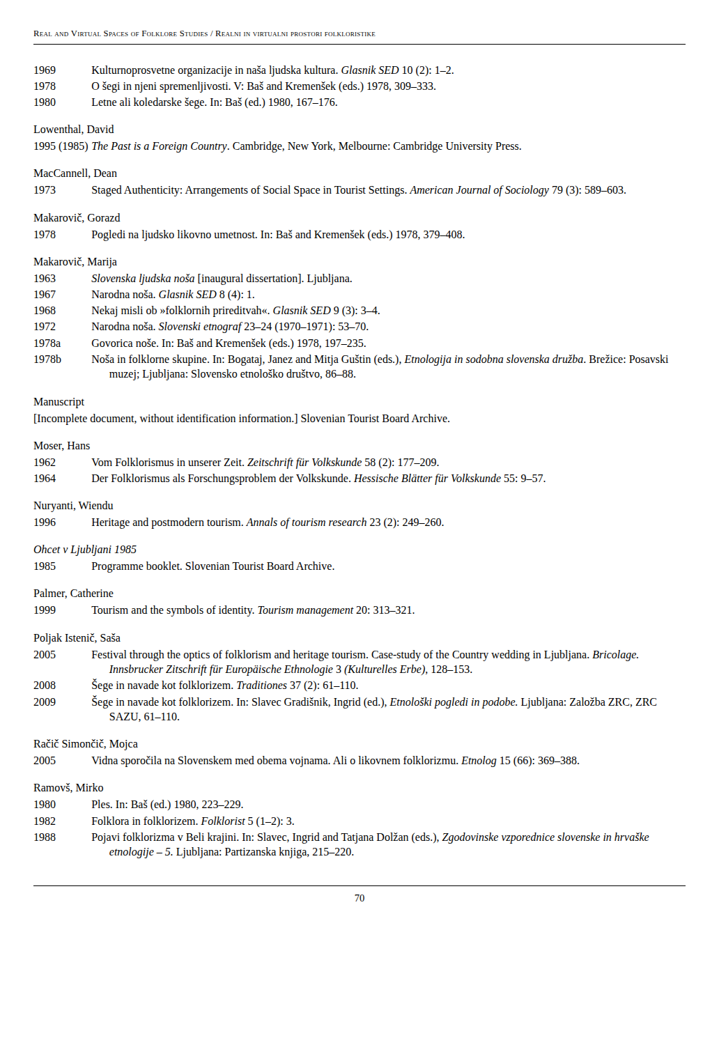Real and Virtual Spaces of Folklore Studies / Realni in virtualni prostori folkloristike
1969
Kulturnoprosvetne organizacije in naša ljudska kultura. Glasnik SED 10 (2): 1–2.
1978
O šegi in njeni spremenljivosti. V: Baš and Kremenšek (eds.) 1978, 309–333.
1980
Letne ali koledarske šege. In: Baš (ed.) 1980, 167–176.
Lowenthal, David
1995 (1985)
The Past is a Foreign Country. Cambridge, New York, Melbourne: Cambridge University Press.
MacCannell, Dean
1973
Staged Authenticity: Arrangements of Social Space in Tourist Settings. American Journal of Sociology 79 (3): 589–603.
Makarovič, Gorazd
1978
Pogledi na ljudsko likovno umetnost. In: Baš and Kremenšek (eds.) 1978, 379–408.
Makarovič, Marija
1963
Slovenska ljudska noša [inaugural dissertation]. Ljubljana.
1967
Narodna noša. Glasnik SED 8 (4): 1.
1968
Nekaj misli ob »folklornih prireditvah«. Glasnik SED 9 (3): 3–4.
1972
Narodna noša. Slovenski etnograf 23–24 (1970–1971): 53–70.
1978a
Govorica noše. In: Baš and Kremenšek (eds.) 1978, 197–235.
1978b
Noša in folklorne skupine. In: Bogataj, Janez and Mitja Guštin (eds.), Etnologija in sodobna slovenska družba. Brežice: Posavski muzej; Ljubljana: Slovensko etnološko društvo, 86–88.
Manuscript
[Incomplete document, without identification information.] Slovenian Tourist Board Archive.
Moser, Hans
1962
Vom Folklorismus in unserer Zeit. Zeitschrift für Volkskunde 58 (2): 177–209.
1964
Der Folklorismus als Forschungsproblem der Volkskunde. Hessische Blätter für Volkskunde 55: 9–57.
Nuryanti, Wiendu
1996
Heritage and postmodern tourism. Annals of tourism research 23 (2): 249–260.
Ohcet v Ljubljani 1985
1985
Programme booklet. Slovenian Tourist Board Archive.
Palmer, Catherine
1999
Tourism and the symbols of identity. Tourism management 20: 313–321.
Poljak Istenič, Saša
2005
Festival through the optics of folklorism and heritage tourism. Case-study of the Country wedding in Ljubljana. Bricolage. Innsbrucker Zitschrift für Europäische Ethnologie 3 (Kulturelles Erbe), 128–153.
2008
Šege in navade kot folklorizem. Traditiones 37 (2): 61–110.
2009
Šege in navade kot folklorizem. In: Slavec Gradišnik, Ingrid (ed.), Etnološki pogledi in podobe. Ljubljana: Založba ZRC, ZRC SAZU, 61–110.
Račič Simončič, Mojca
2005
Vidna sporočila na Slovenskem med obema vojnama. Ali o likovnem folklorizmu. Etnolog 15 (66): 369–388.
Ramovš, Mirko
1980
Ples. In: Baš (ed.) 1980, 223–229.
1982
Folklora in folklorizem. Folklorist 5 (1–2): 3.
1988
Pojavi folklorizma v Beli krajini. In: Slavec, Ingrid and Tatjana Dolžan (eds.), Zgodovinske vzporednice slovenske in hrvaške etnologije – 5. Ljubljana: Partizanska knjiga, 215–220.
70